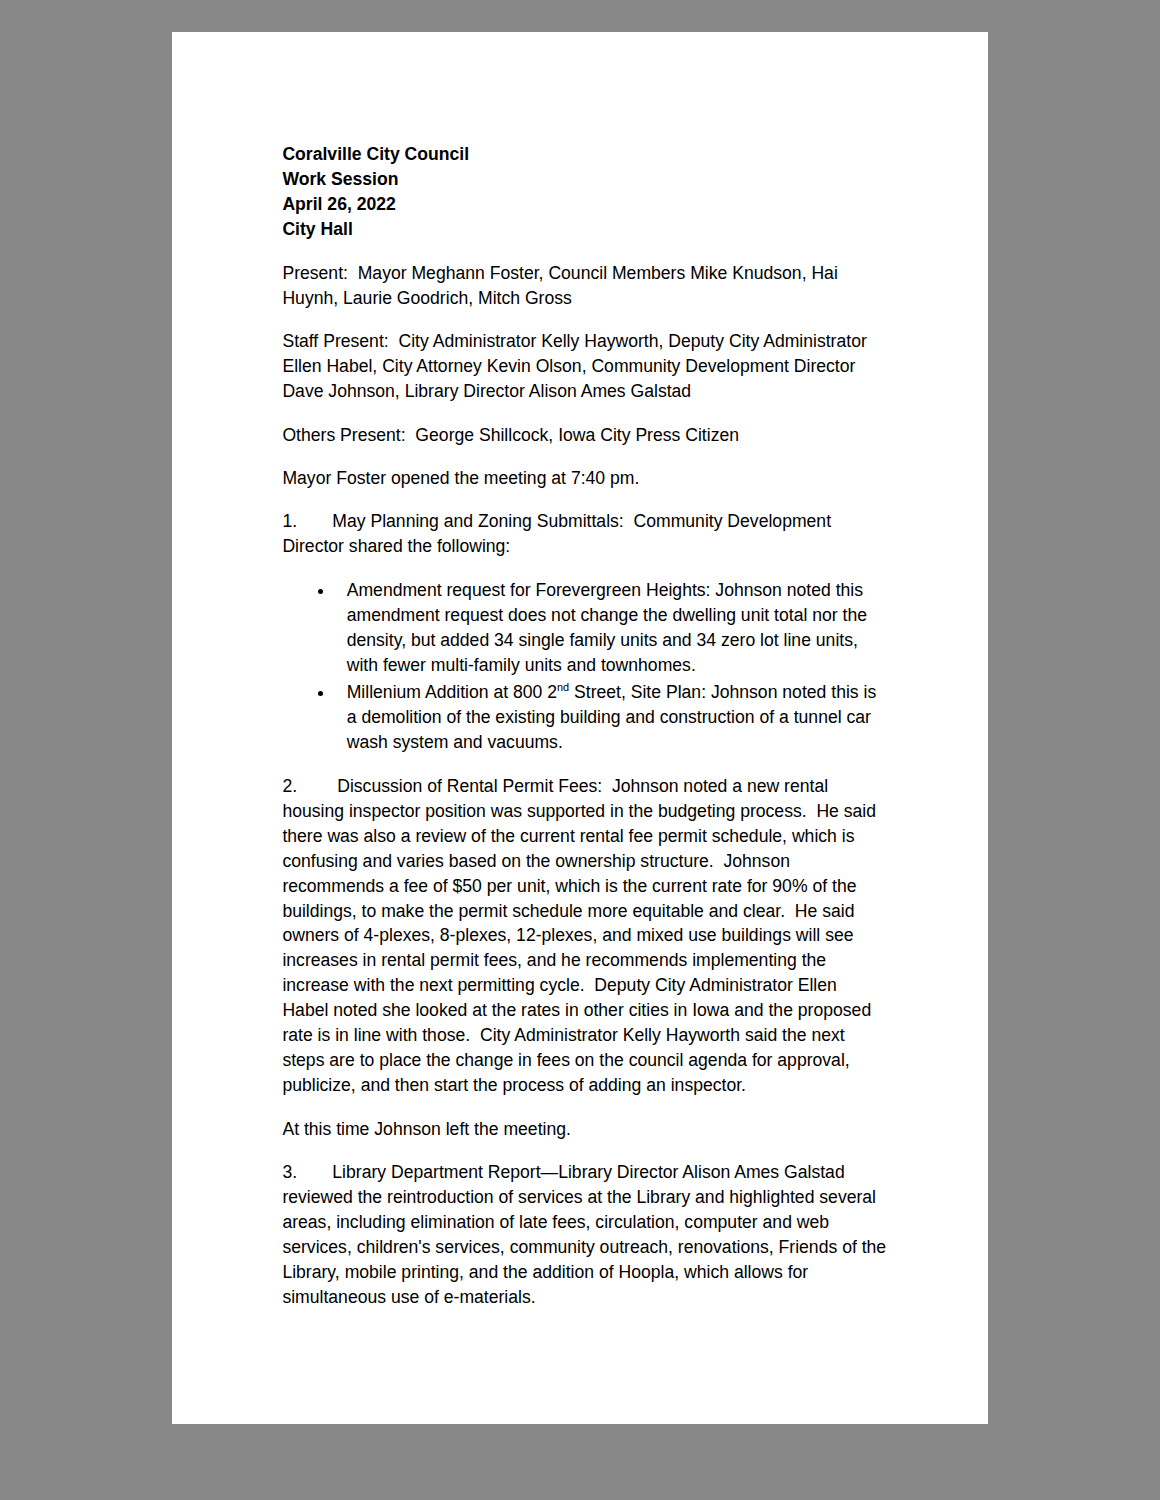Coralville City Council
Work Session
April 26, 2022
City Hall
Present: Mayor Meghann Foster, Council Members Mike Knudson, Hai Huynh, Laurie Goodrich, Mitch Gross
Staff Present: City Administrator Kelly Hayworth, Deputy City Administrator Ellen Habel, City Attorney Kevin Olson, Community Development Director Dave Johnson, Library Director Alison Ames Galstad
Others Present: George Shillcock, Iowa City Press Citizen
Mayor Foster opened the meeting at 7:40 pm.
1. May Planning and Zoning Submittals: Community Development Director shared the following:
Amendment request for Forevergreen Heights: Johnson noted this amendment request does not change the dwelling unit total nor the density, but added 34 single family units and 34 zero lot line units, with fewer multi-family units and townhomes.
Millenium Addition at 800 2nd Street, Site Plan: Johnson noted this is a demolition of the existing building and construction of a tunnel car wash system and vacuums.
2. Discussion of Rental Permit Fees: Johnson noted a new rental housing inspector position was supported in the budgeting process. He said there was also a review of the current rental fee permit schedule, which is confusing and varies based on the ownership structure. Johnson recommends a fee of $50 per unit, which is the current rate for 90% of the buildings, to make the permit schedule more equitable and clear. He said owners of 4-plexes, 8-plexes, 12-plexes, and mixed use buildings will see increases in rental permit fees, and he recommends implementing the increase with the next permitting cycle. Deputy City Administrator Ellen Habel noted she looked at the rates in other cities in Iowa and the proposed rate is in line with those. City Administrator Kelly Hayworth said the next steps are to place the change in fees on the council agenda for approval, publicize, and then start the process of adding an inspector.
At this time Johnson left the meeting.
3. Library Department Report—Library Director Alison Ames Galstad reviewed the reintroduction of services at the Library and highlighted several areas, including elimination of late fees, circulation, computer and web services, children's services, community outreach, renovations, Friends of the Library, mobile printing, and the addition of Hoopla, which allows for simultaneous use of e-materials.